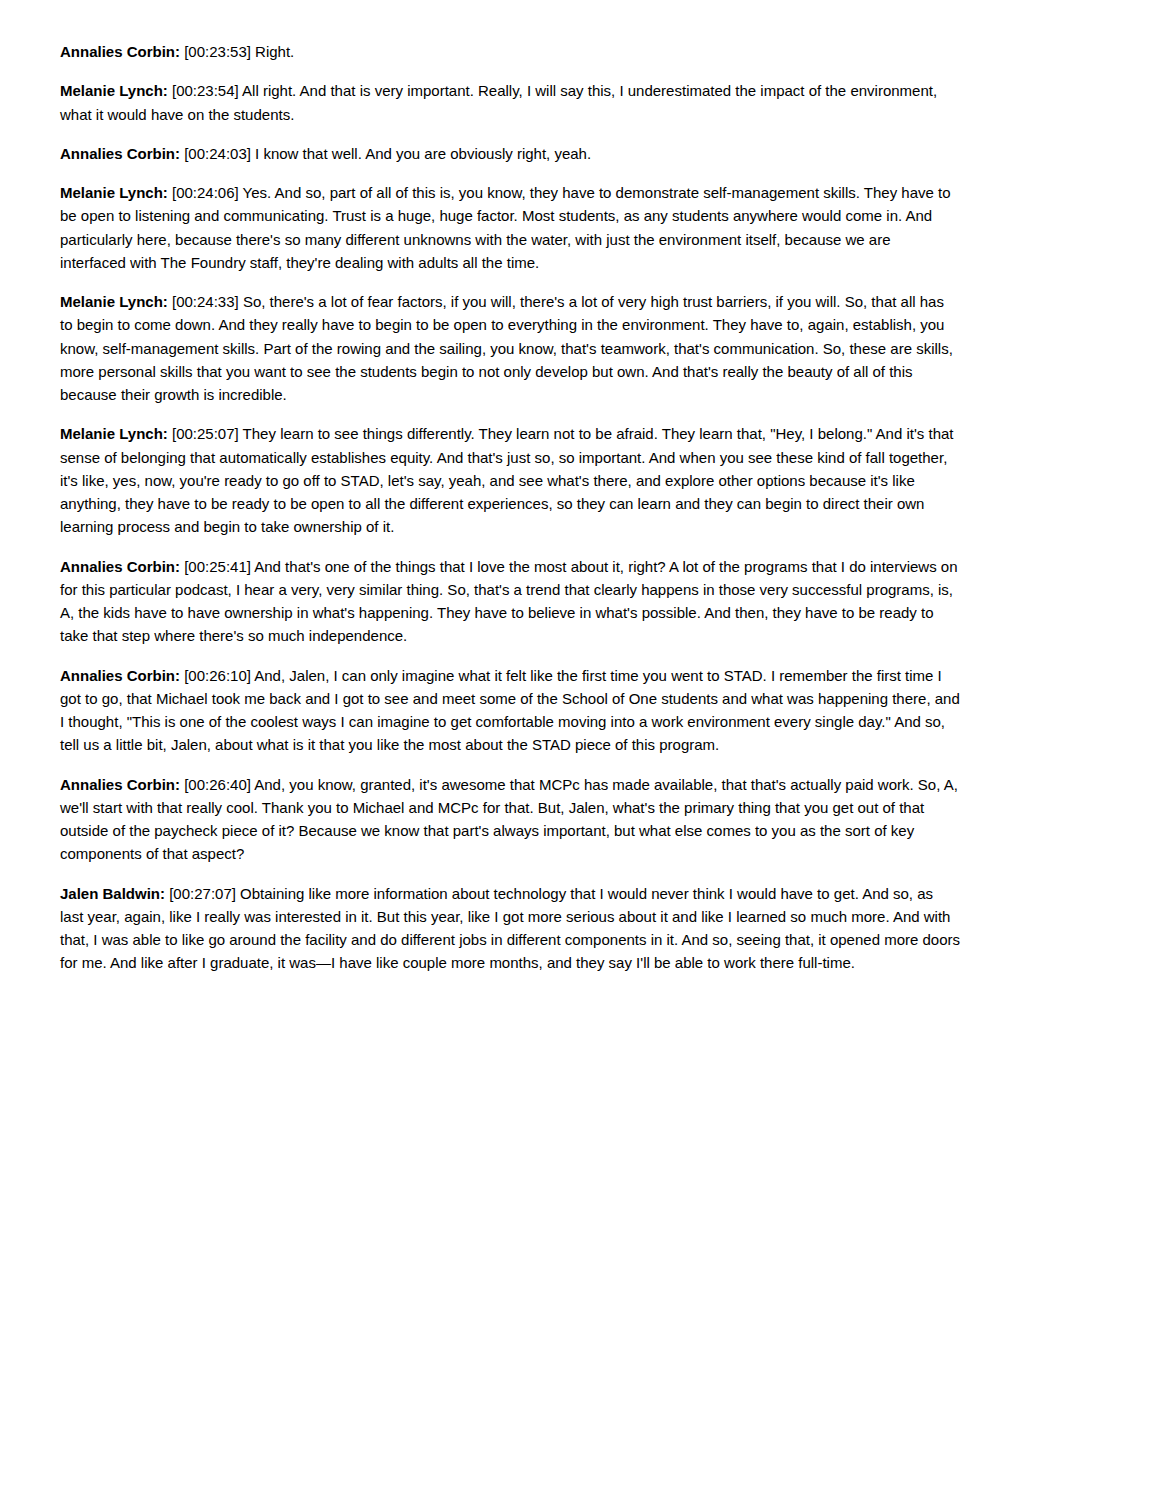Annalies Corbin: [00:23:53] Right.
Melanie Lynch: [00:23:54] All right. And that is very important. Really, I will say this, I underestimated the impact of the environment, what it would have on the students.
Annalies Corbin: [00:24:03] I know that well. And you are obviously right, yeah.
Melanie Lynch: [00:24:06] Yes. And so, part of all of this is, you know, they have to demonstrate self-management skills. They have to be open to listening and communicating. Trust is a huge, huge factor. Most students, as any students anywhere would come in. And particularly here, because there's so many different unknowns with the water, with just the environment itself, because we are interfaced with The Foundry staff, they're dealing with adults all the time.
Melanie Lynch: [00:24:33] So, there's a lot of fear factors, if you will, there's a lot of very high trust barriers, if you will. So, that all has to begin to come down. And they really have to begin to be open to everything in the environment. They have to, again, establish, you know, self-management skills. Part of the rowing and the sailing, you know, that's teamwork, that's communication. So, these are skills, more personal skills that you want to see the students begin to not only develop but own. And that's really the beauty of all of this because their growth is incredible.
Melanie Lynch: [00:25:07] They learn to see things differently. They learn not to be afraid. They learn that, "Hey, I belong." And it's that sense of belonging that automatically establishes equity. And that's just so, so important. And when you see these kind of fall together, it's like, yes, now, you're ready to go off to STAD, let's say, yeah, and see what's there, and explore other options because it's like anything, they have to be ready to be open to all the different experiences, so they can learn and they can begin to direct their own learning process and begin to take ownership of it.
Annalies Corbin: [00:25:41] And that's one of the things that I love the most about it, right? A lot of the programs that I do interviews on for this particular podcast, I hear a very, very similar thing. So, that's a trend that clearly happens in those very successful programs, is, A, the kids have to have ownership in what's happening. They have to believe in what's possible. And then, they have to be ready to take that step where there's so much independence.
Annalies Corbin: [00:26:10] And, Jalen, I can only imagine what it felt like the first time you went to STAD. I remember the first time I got to go, that Michael took me back and I got to see and meet some of the School of One students and what was happening there, and I thought, "This is one of the coolest ways I can imagine to get comfortable moving into a work environment every single day." And so, tell us a little bit, Jalen, about what is it that you like the most about the STAD piece of this program.
Annalies Corbin: [00:26:40] And, you know, granted, it's awesome that MCPc has made available, that that's actually paid work. So, A, we'll start with that really cool. Thank you to Michael and MCPc for that. But, Jalen, what's the primary thing that you get out of that outside of the paycheck piece of it? Because we know that part's always important, but what else comes to you as the sort of key components of that aspect?
Jalen Baldwin: [00:27:07] Obtaining like more information about technology that I would never think I would have to get. And so, as last year, again, like I really was interested in it. But this year, like I got more serious about it and like I learned so much more. And with that, I was able to like go around the facility and do different jobs in different components in it. And so, seeing that, it opened more doors for me. And like after I graduate, it was—I have like couple more months, and they say I'll be able to work there full-time.